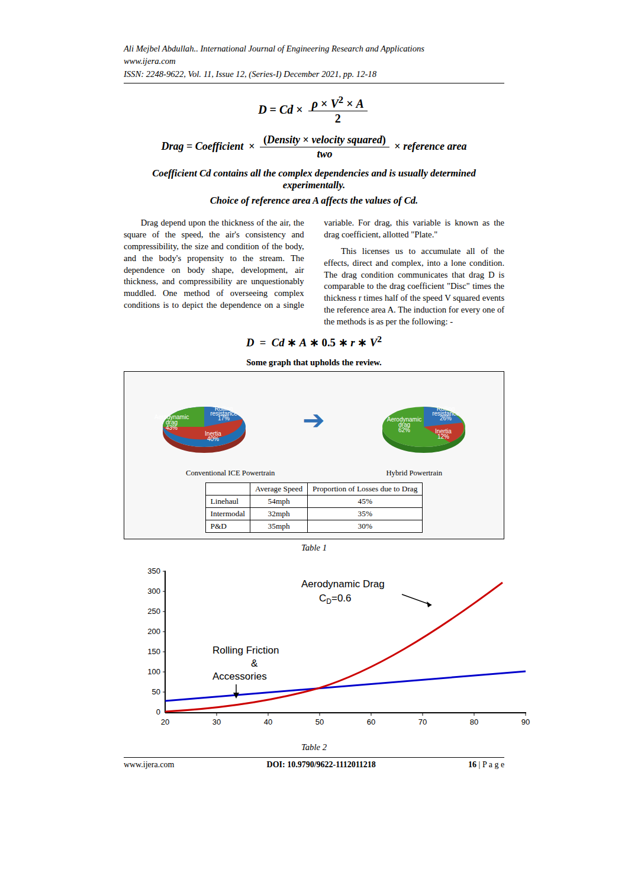Ali Mejbel Abdullah.. International Journal of Engineering Research and Applications
www.ijera.com
ISSN: 2248-9622, Vol. 11, Issue 12, (Series-I) December 2021, pp. 12-18
D = Cd × ρ × V2 × A 2
Drag = Coefficient × (Density × velocity squared) two × reference area
Coefficient Cd contains all the complex dependencies and is usually determined experimentally.
Choice of reference area A affects the values of Cd.
Drag depend upon the thickness of the air, the square of the speed, the air's consistency and compressibility, the size and condition of the body, and the body's propensity to the stream. The dependence on body shape, development, air thickness, and compressibility are unquestionably muddled. One method of overseeing complex conditions is to depict the dependence on a single variable. For drag, this variable is known as the drag coefficient, allotted "Plate."
This licenses us to accumulate all of the effects, direct and complex, into a lone condition. The drag condition communicates that drag D is comparable to the drag coefficient "Disc" times the thickness r times half of the speed V squared events the reference area A. The induction for every one of the methods is as per the following: -
D = Cd ∗ A ∗ 0.5 ∗ r ∗ V2
Some graph that upholds the review.
Aerodynamic drag 43% Rolling resistance 17% Inertia 40%
➔
Aerodynamic drag 62% Rolling resistance 26% Inertia 12%
Conventional ICE Powertrain
Hybrid Powertrain
| | Average Speed | Proportion of Losses due to Drag |
| --- | --- | --- |
| Linehaul | 54mph | 45% |
| Intermodal | 32mph | 35% |
| P&D | 35mph | 30% |
Table 1
350 300 250 200 150 100 50 0 20 30 40 50 60 70 80 90 Aerodynamic Drag CD=0.6 Rolling Friction & Accessories
Table 2
www.ijera.com
DOI: 10.9790/9622-1112011218
16 | P a g e